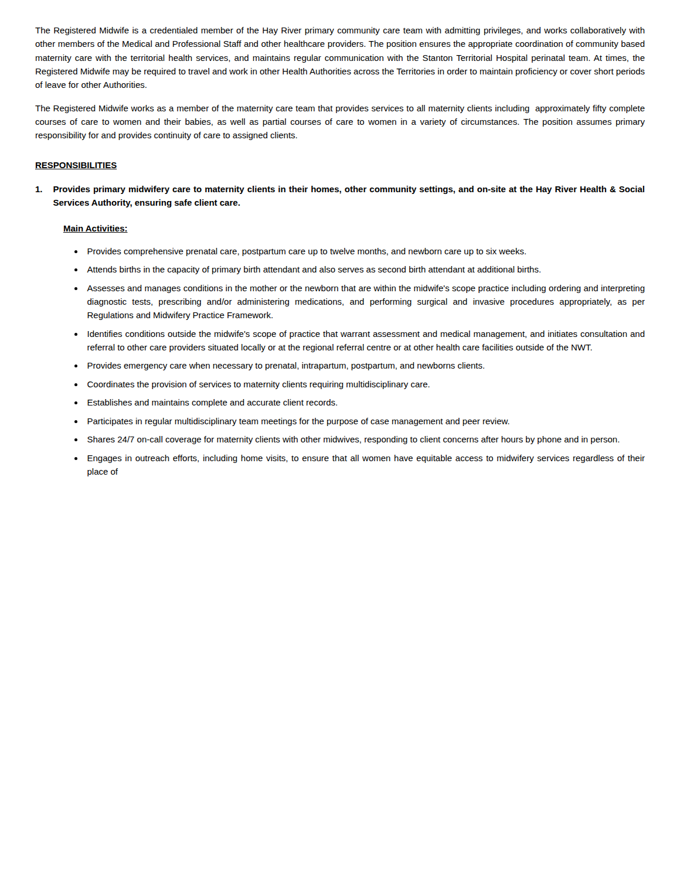The Registered Midwife is a credentialed member of the Hay River primary community care team with admitting privileges, and works collaboratively with other members of the Medical and Professional Staff and other healthcare providers. The position ensures the appropriate coordination of community based maternity care with the territorial health services, and maintains regular communication with the Stanton Territorial Hospital perinatal team. At times, the Registered Midwife may be required to travel and work in other Health Authorities across the Territories in order to maintain proficiency or cover short periods of leave for other Authorities.
The Registered Midwife works as a member of the maternity care team that provides services to all maternity clients including approximately fifty complete courses of care to women and their babies, as well as partial courses of care to women in a variety of circumstances. The position assumes primary responsibility for and provides continuity of care to assigned clients.
RESPONSIBILITIES
1. Provides primary midwifery care to maternity clients in their homes, other community settings, and on-site at the Hay River Health & Social Services Authority, ensuring safe client care.
Main Activities:
Provides comprehensive prenatal care, postpartum care up to twelve months, and newborn care up to six weeks.
Attends births in the capacity of primary birth attendant and also serves as second birth attendant at additional births.
Assesses and manages conditions in the mother or the newborn that are within the midwife's scope practice including ordering and interpreting diagnostic tests, prescribing and/or administering medications, and performing surgical and invasive procedures appropriately, as per Regulations and Midwifery Practice Framework.
Identifies conditions outside the midwife's scope of practice that warrant assessment and medical management, and initiates consultation and referral to other care providers situated locally or at the regional referral centre or at other health care facilities outside of the NWT.
Provides emergency care when necessary to prenatal, intrapartum, postpartum, and newborns clients.
Coordinates the provision of services to maternity clients requiring multidisciplinary care.
Establishes and maintains complete and accurate client records.
Participates in regular multidisciplinary team meetings for the purpose of case management and peer review.
Shares 24/7 on-call coverage for maternity clients with other midwives, responding to client concerns after hours by phone and in person.
Engages in outreach efforts, including home visits, to ensure that all women have equitable access to midwifery services regardless of their place of